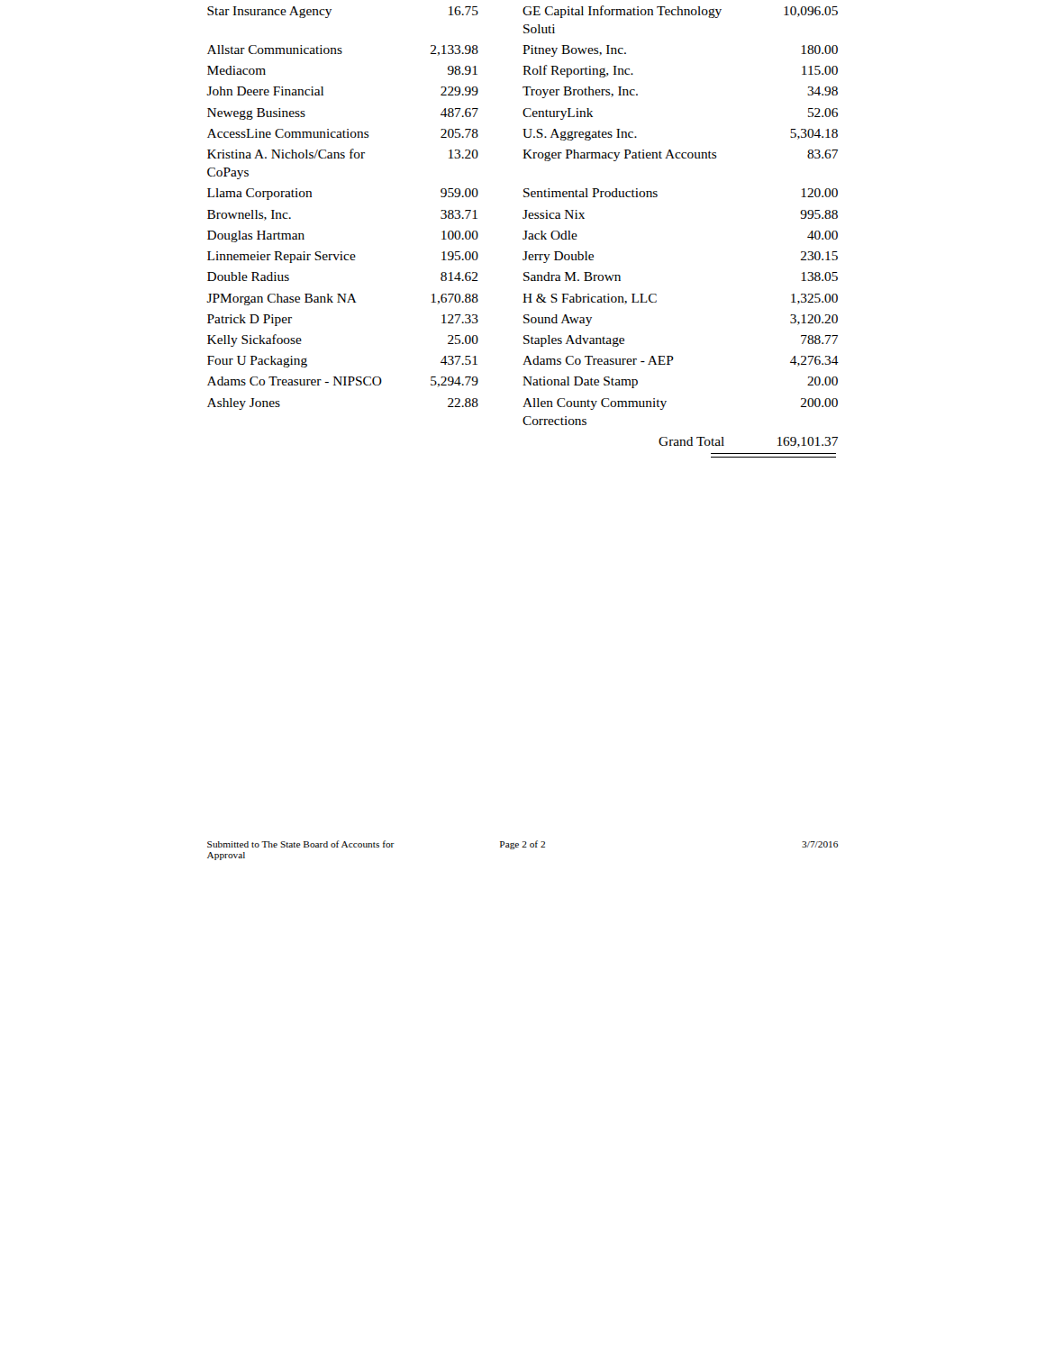| Star Insurance Agency | 16.75 | | GE Capital Information Technology Soluti | 10,096.05 |
| Allstar Communications | 2,133.98 | | Pitney Bowes, Inc. | 180.00 |
| Mediacom | 98.91 | | Rolf Reporting, Inc. | 115.00 |
| John Deere Financial | 229.99 | | Troyer Brothers, Inc. | 34.98 |
| Newegg Business | 487.67 | | CenturyLink | 52.06 |
| AccessLine Communications | 205.78 | | U.S. Aggregates Inc. | 5,304.18 |
| Kristina A. Nichols/Cans for CoPays | 13.20 | | Kroger Pharmacy Patient Accounts | 83.67 |
| Llama Corporation | 959.00 | | Sentimental Productions | 120.00 |
| Brownells, Inc. | 383.71 | | Jessica Nix | 995.88 |
| Douglas Hartman | 100.00 | | Jack Odle | 40.00 |
| Linnemeier Repair Service | 195.00 | | Jerry Double | 230.15 |
| Double Radius | 814.62 | | Sandra M. Brown | 138.05 |
| JPMorgan Chase Bank NA | 1,670.88 | | H & S Fabrication, LLC | 1,325.00 |
| Patrick D Piper | 127.33 | | Sound Away | 3,120.20 |
| Kelly Sickafoose | 25.00 | | Staples Advantage | 788.77 |
| Four U Packaging | 437.51 | | Adams Co Treasurer - AEP | 4,276.34 |
| Adams Co Treasurer - NIPSCO | 5,294.79 | | National Date Stamp | 20.00 |
| Ashley Jones | 22.88 | | Allen County Community Corrections | 200.00 |
| | | | Grand Total | 169,101.37 |
Submitted to The State Board of Accounts for Approval
Page 2 of 2
3/7/2016